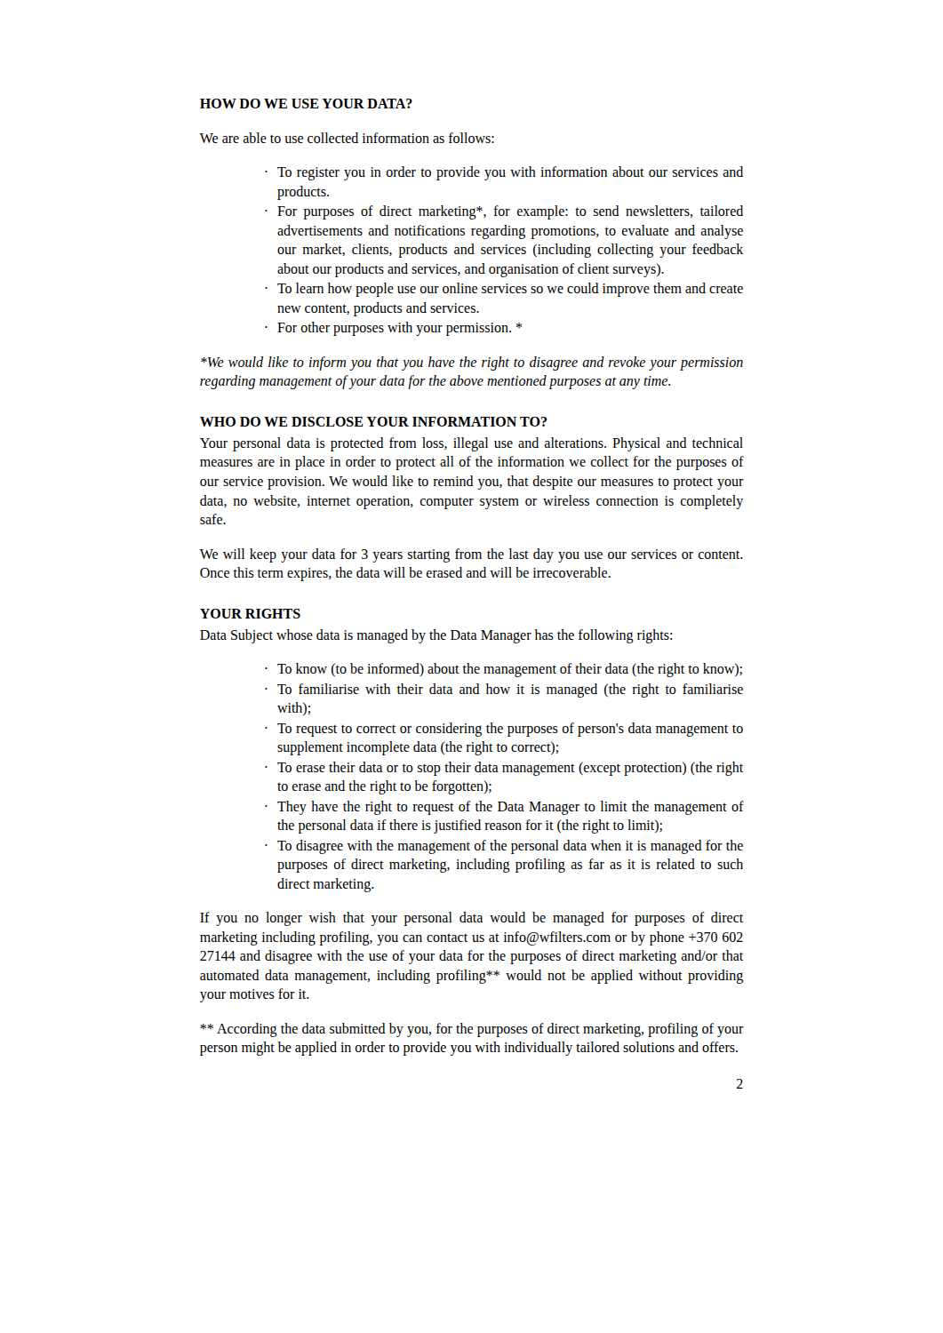How do we use your data?
We are able to use collected information as follows:
To register you in order to provide you with information about our services and products.
For purposes of direct marketing*, for example: to send newsletters, tailored advertisements and notifications regarding promotions, to evaluate and analyse our market, clients, products and services (including collecting your feedback about our products and services, and organisation of client surveys).
To learn how people use our online services so we could improve them and create new content, products and services.
For other purposes with your permission. *
*We would like to inform you that you have the right to disagree and revoke your permission regarding management of your data for the above mentioned purposes at any time.
Who do we disclose your information to?
Your personal data is protected from loss, illegal use and alterations. Physical and technical measures are in place in order to protect all of the information we collect for the purposes of our service provision. We would like to remind you, that despite our measures to protect your data, no website, internet operation, computer system or wireless connection is completely safe.
We will keep your data for 3 years starting from the last day you use our services or content. Once this term expires, the data will be erased and will be irrecoverable.
Your rights
Data Subject whose data is managed by the Data Manager has the following rights:
To know (to be informed) about the management of their data (the right to know);
To familiarise with their data and how it is managed (the right to familiarise with);
To request to correct or considering the purposes of person's data management to supplement incomplete data (the right to correct);
To erase their data or to stop their data management (except protection) (the right to erase and the right to be forgotten);
They have the right to request of the Data Manager to limit the management of the personal data if there is justified reason for it (the right to limit);
To disagree with the management of the personal data when it is managed for the purposes of direct marketing, including profiling as far as it is related to such direct marketing.
If you no longer wish that your personal data would be managed for purposes of direct marketing including profiling, you can contact us at info@wfilters.com or by phone +370 602 27144 and disagree with the use of your data for the purposes of direct marketing and/or that automated data management, including profiling** would not be applied without providing your motives for it.
** According the data submitted by you, for the purposes of direct marketing, profiling of your person might be applied in order to provide you with individually tailored solutions and offers.
2